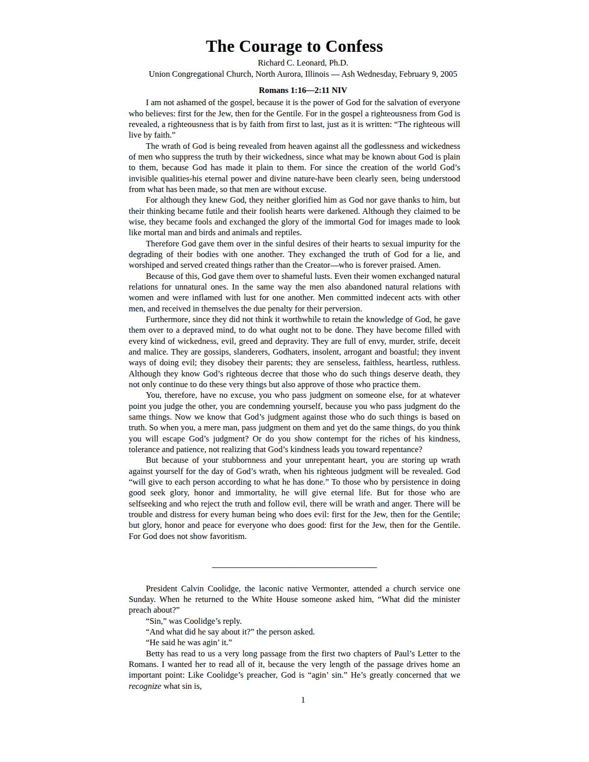The Courage to Confess
Richard C. Leonard, Ph.D.
Union Congregational Church, North Aurora, Illinois — Ash Wednesday, February 9, 2005
Romans 1:16—2:11 NIV
I am not ashamed of the gospel, because it is the power of God for the salvation of everyone who believes: first for the Jew, then for the Gentile. For in the gospel a righteousness from God is revealed, a righteousness that is by faith from first to last, just as it is written: “The righteous will live by faith.”
The wrath of God is being revealed from heaven against all the godlessness and wickedness of men who suppress the truth by their wickedness, since what may be known about God is plain to them, because God has made it plain to them. For since the creation of the world God’s invisible qualities-his eternal power and divine nature-have been clearly seen, being understood from what has been made, so that men are without excuse.
For although they knew God, they neither glorified him as God nor gave thanks to him, but their thinking became futile and their foolish hearts were darkened. Although they claimed to be wise, they became fools and exchanged the glory of the immortal God for images made to look like mortal man and birds and animals and reptiles.
Therefore God gave them over in the sinful desires of their hearts to sexual impurity for the degrading of their bodies with one another. They exchanged the truth of God for a lie, and worshiped and served created things rather than the Creator—who is forever praised. Amen.
Because of this, God gave them over to shameful lusts. Even their women exchanged natural relations for unnatural ones. In the same way the men also abandoned natural relations with women and were inflamed with lust for one another. Men committed indecent acts with other men, and received in themselves the due penalty for their perversion.
Furthermore, since they did not think it worthwhile to retain the knowledge of God, he gave them over to a depraved mind, to do what ought not to be done. They have become filled with every kind of wickedness, evil, greed and depravity. They are full of envy, murder, strife, deceit and malice. They are gossips, slanderers, Godhaters, insolent, arrogant and boastful; they invent ways of doing evil; they disobey their parents; they are senseless, faithless, heartless, ruthless. Although they know God’s righteous decree that those who do such things deserve death, they not only continue to do these very things but also approve of those who practice them.
You, therefore, have no excuse, you who pass judgment on someone else, for at whatever point you judge the other, you are condemning yourself, because you who pass judgment do the same things. Now we know that God’s judgment against those who do such things is based on truth. So when you, a mere man, pass judgment on them and yet do the same things, do you think you will escape God’s judgment? Or do you show contempt for the riches of his kindness, tolerance and patience, not realizing that God’s kindness leads you toward repentance?
But because of your stubbornness and your unrepentant heart, you are storing up wrath against yourself for the day of God’s wrath, when his righteous judgment will be revealed. God “will give to each person according to what he has done.” To those who by persistence in doing good seek glory, honor and immortality, he will give eternal life. But for those who are selfseeking and who reject the truth and follow evil, there will be wrath and anger. There will be trouble and distress for every human being who does evil: first for the Jew, then for the Gentile; but glory, honor and peace for everyone who does good: first for the Jew, then for the Gentile. For God does not show favoritism.
_______________________________________
President Calvin Coolidge, the laconic native Vermonter, attended a church service one Sunday. When he returned to the White House someone asked him, “What did the minister preach about?”
“Sin,” was Coolidge’s reply.
“And what did he say about it?” the person asked.
“He said he was agin’ it.”
Betty has read to us a very long passage from the first two chapters of Paul’s Letter to the Romans. I wanted her to read all of it, because the very length of the passage drives home an important point: Like Coolidge’s preacher, God is “agin’ sin.” He’s greatly concerned that we recognize what sin is,
1